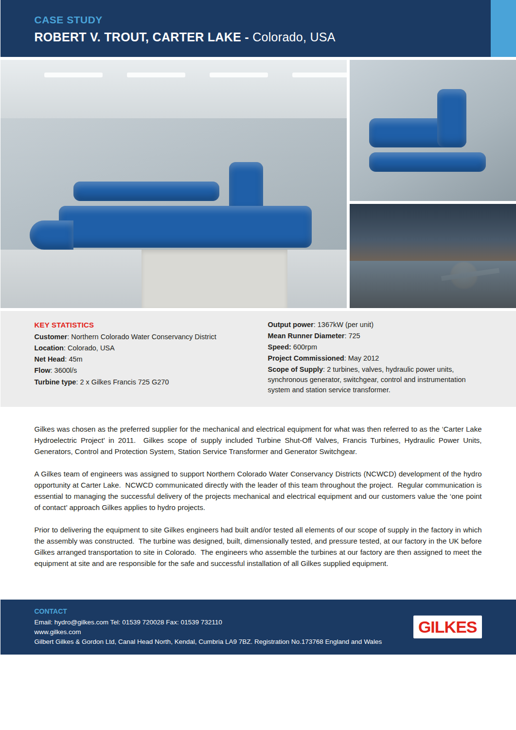CASE STUDY
ROBERT V. TROUT, CARTER LAKE - Colorado, USA
KEY STATISTICS
Customer: Northern Colorado Water Conservancy District
Location: Colorado, USA
Net Head: 45m
Flow: 3600l/s
Turbine type: 2 x Gilkes Francis 725 G270
Output power: 1367kW (per unit)
Mean Runner Diameter: 725
Speed: 600rpm
Project Commissioned: May 2012
Scope of Supply: 2 turbines, valves, hydraulic power units, synchronous generator, switchgear, control and instrumentation system and station service transformer.
Gilkes was chosen as the preferred supplier for the mechanical and electrical equipment for what was then referred to as the ‘Carter Lake Hydroelectric Project’ in 2011. Gilkes scope of supply included Turbine Shut-Off Valves, Francis Turbines, Hydraulic Power Units, Generators, Control and Protection System, Station Service Transformer and Generator Switchgear.
A Gilkes team of engineers was assigned to support Northern Colorado Water Conservancy Districts (NCWCD) development of the hydro opportunity at Carter Lake. NCWCD communicated directly with the leader of this team throughout the project. Regular communication is essential to managing the successful delivery of the projects mechanical and electrical equipment and our customers value the ‘one point of contact’ approach Gilkes applies to hydro projects.
Prior to delivering the equipment to site Gilkes engineers had built and/or tested all elements of our scope of supply in the factory in which the assembly was constructed. The turbine was designed, built, dimensionally tested, and pressure tested, at our factory in the UK before Gilkes arranged transportation to site in Colorado. The engineers who assemble the turbines at our factory are then assigned to meet the equipment at site and are responsible for the safe and successful installation of all Gilkes supplied equipment.
CONTACT
Email: hydro@gilkes.com Tel: 01539 720028 Fax: 01539 732110
www.gilkes.com
Gilbert Gilkes & Gordon Ltd, Canal Head North, Kendal, Cumbria LA9 7BZ. Registration No.173768 England and Wales
GILKES